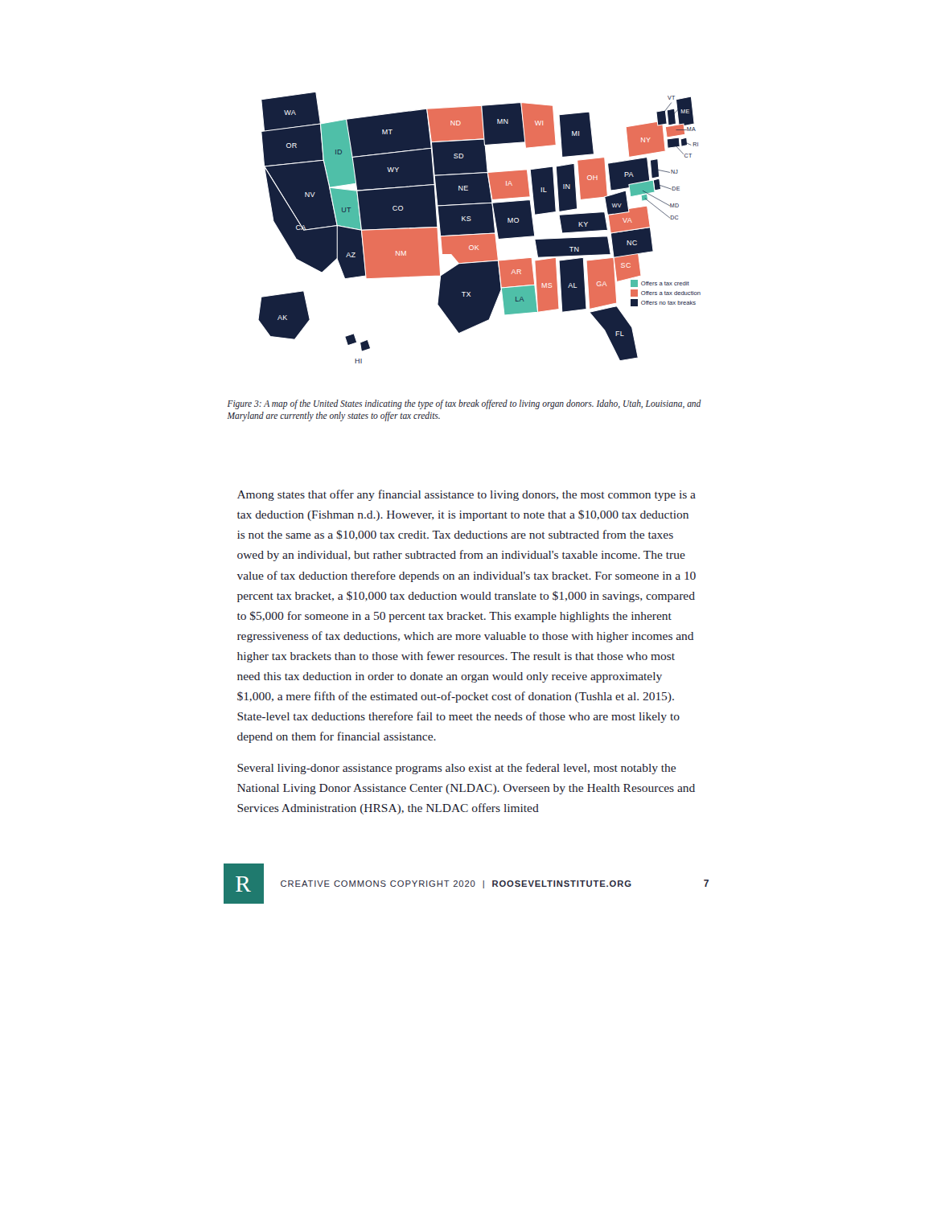WA OR ID MT WY NV UT CO CA AZ NM ND SD NE KS OK TX MN IA MO AR LA WI IL IN MI OH KY TN MS AL GA FL SC NC VA WV PA NY ME AK HI VT NH MA RI CT NJ DE MD DC
Offers a tax credit
Offers a tax deduction
Offers no tax breaks
Figure 3: A map of the United States indicating the type of tax break offered to living organ donors. Idaho, Utah, Louisiana, and Maryland are currently the only states to offer tax credits.
Among states that offer any financial assistance to living donors, the most common type is a tax deduction (Fishman n.d.). However, it is important to note that a $10,000 tax deduction is not the same as a $10,000 tax credit. Tax deductions are not subtracted from the taxes owed by an individual, but rather subtracted from an individual's taxable income. The true value of tax deduction therefore depends on an individual's tax bracket. For someone in a 10 percent tax bracket, a $10,000 tax deduction would translate to $1,000 in savings, compared to $5,000 for someone in a 50 percent tax bracket. This example highlights the inherent regressiveness of tax deductions, which are more valuable to those with higher incomes and higher tax brackets than to those with fewer resources. The result is that those who most need this tax deduction in order to donate an organ would only receive approximately $1,000, a mere fifth of the estimated out-of-pocket cost of donation (Tushla et al. 2015). State-level tax deductions therefore fail to meet the needs of those who are most likely to depend on them for financial assistance.
Several living-donor assistance programs also exist at the federal level, most notably the National Living Donor Assistance Center (NLDAC). Overseen by the Health Resources and Services Administration (HRSA), the NLDAC offers limited
R
CREATIVE COMMONS COPYRIGHT 2020 | ROOSEVELTINSTITUTE.ORG
7